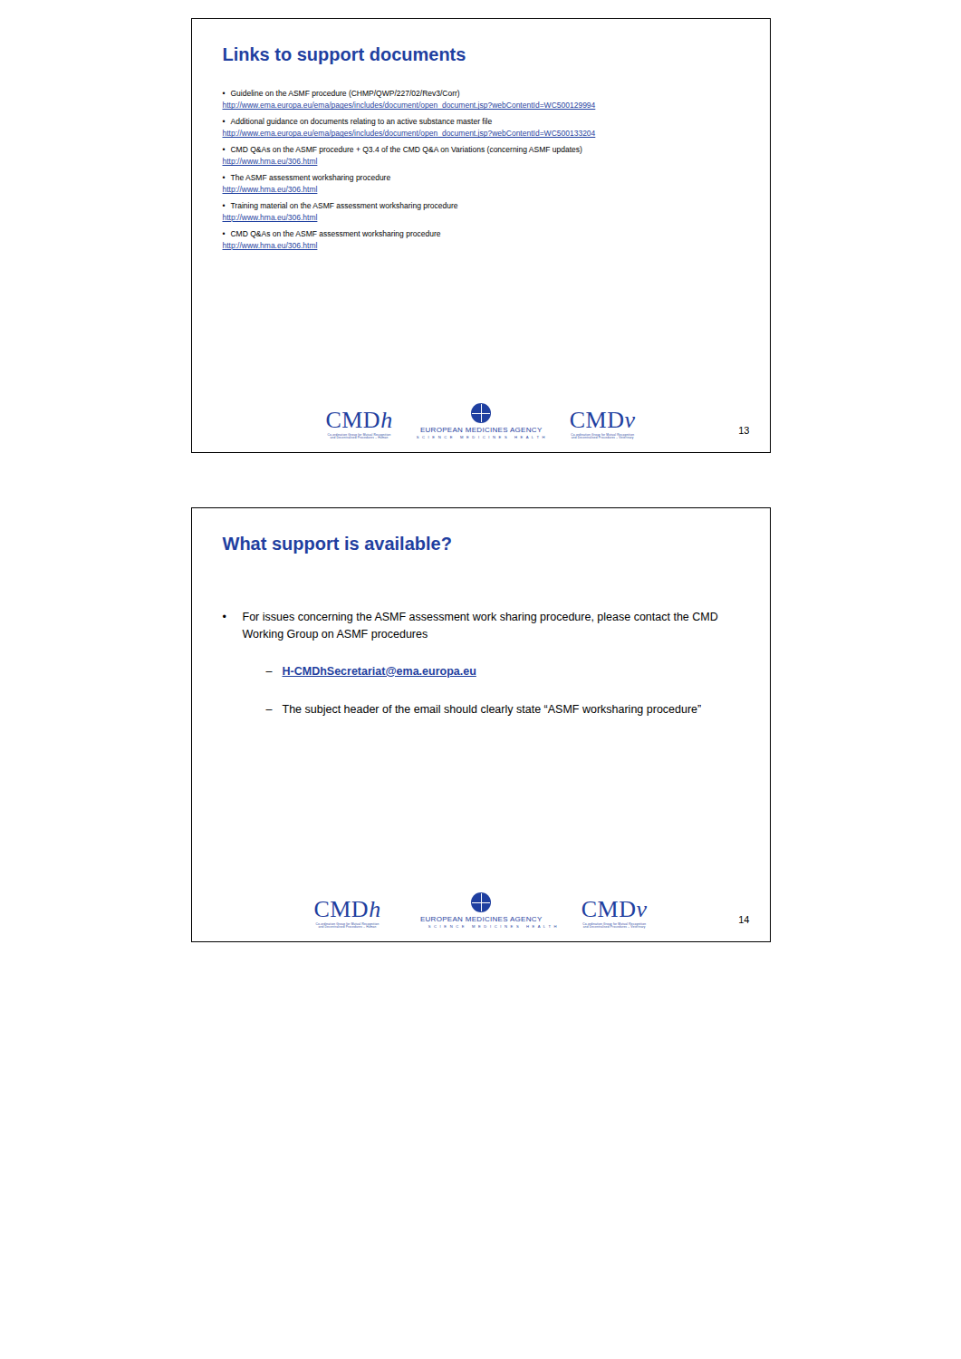Links to support documents
Guideline on the ASMF procedure (CHMP/QWP/227/02/Rev3/Corr)
http://www.ema.europa.eu/ema/pages/includes/document/open_document.jsp?webContentId=WC500129994
Additional guidance on documents relating to an active substance master file
http://www.ema.europa.eu/ema/pages/includes/document/open_document.jsp?webContentId=WC500133204
CMD Q&As on the ASMF procedure + Q3.4 of the CMD Q&A on Variations (concerning ASMF updates)
http://www.hma.eu/306.html
The ASMF assessment worksharing procedure
http://www.hma.eu/306.html
Training material on the ASMF assessment worksharing procedure
http://www.hma.eu/306.html
CMD Q&As on the ASMF assessment worksharing procedure
http://www.hma.eu/306.html
CMDh
Co-ordination Group for Mutual Recognition
and Decentralised Procedures – Human
EUROPEAN MEDICINES AGENCY
S C I E N C E M E D I C I N E S H E A L T H
CMDv
Co-ordination Group for Mutual Recognition
and Decentralised Procedures – Veterinary
13
What support is available?
For issues concerning the ASMF assessment work sharing procedure, please contact the CMD Working Group on ASMF procedures
H-CMDhSecretariat@ema.europa.eu
The subject header of the email should clearly state “ASMF worksharing procedure”
CMDh
Co-ordination Group for Mutual Recognition
and Decentralised Procedures – Human
EUROPEAN MEDICINES AGENCY
S C I E N C E M E D I C I N E S H E A L T H
CMDv
Co-ordination Group for Mutual Recognition
and Decentralised Procedures – Veterinary
14